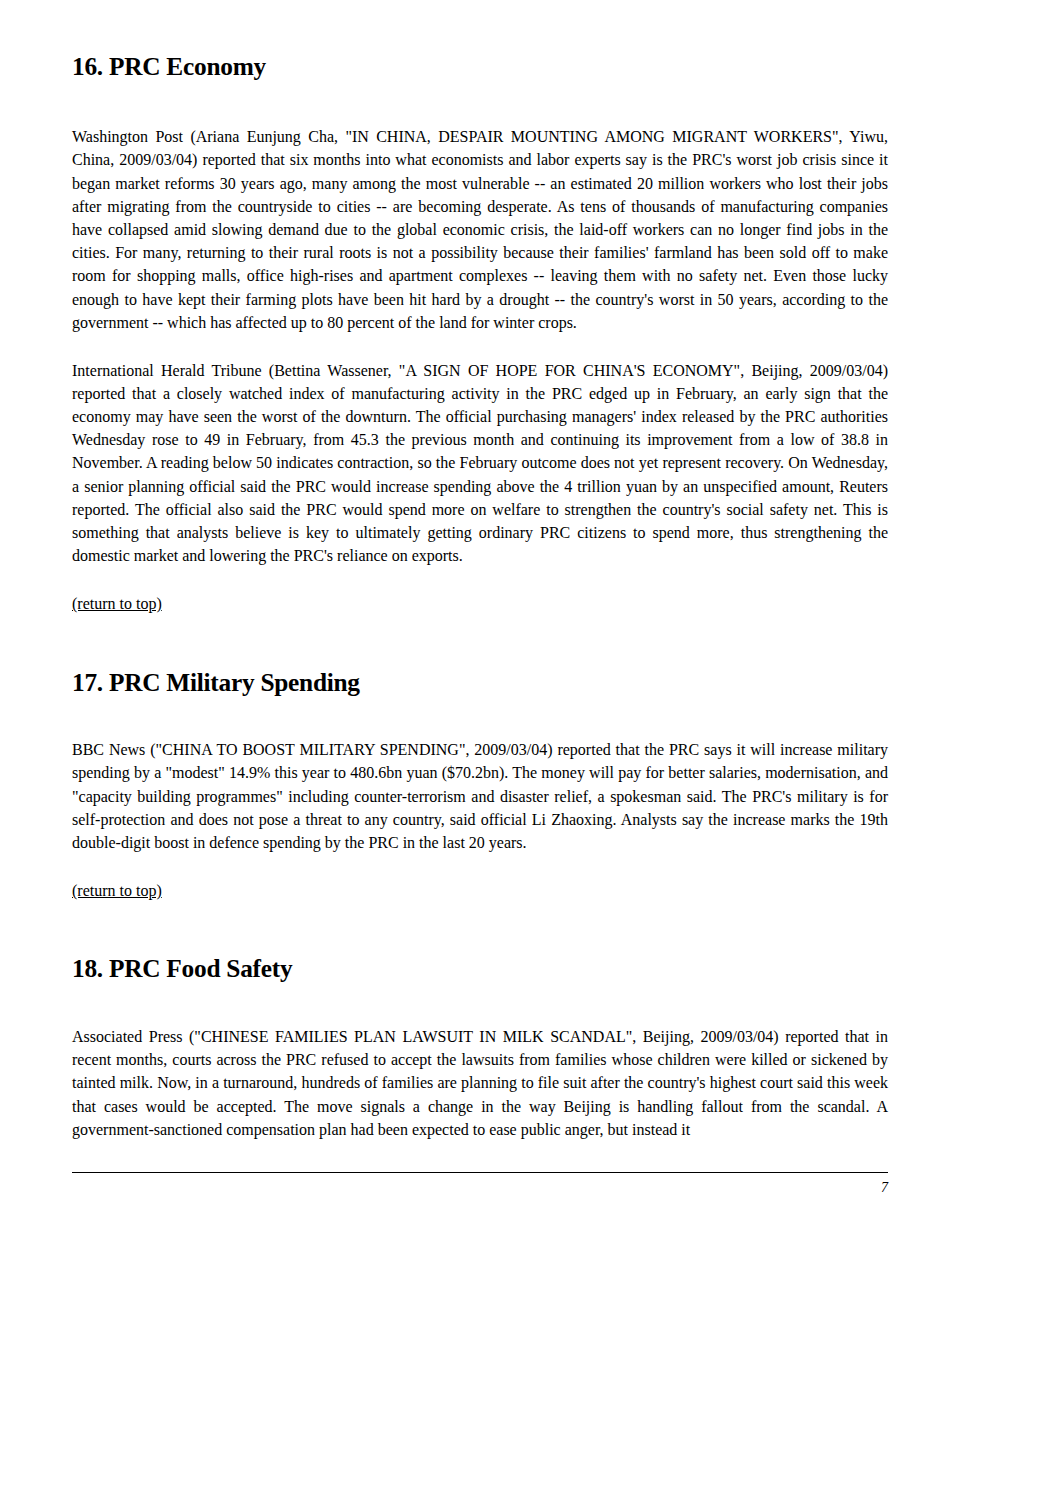16. PRC Economy
Washington Post (Ariana Eunjung Cha, "IN CHINA, DESPAIR MOUNTING AMONG MIGRANT WORKERS", Yiwu, China, 2009/03/04) reported that six months into what economists and labor experts say is the PRC's worst job crisis since it began market reforms 30 years ago, many among the most vulnerable -- an estimated 20 million workers who lost their jobs after migrating from the countryside to cities -- are becoming desperate. As tens of thousands of manufacturing companies have collapsed amid slowing demand due to the global economic crisis, the laid-off workers can no longer find jobs in the cities. For many, returning to their rural roots is not a possibility because their families' farmland has been sold off to make room for shopping malls, office high-rises and apartment complexes -- leaving them with no safety net. Even those lucky enough to have kept their farming plots have been hit hard by a drought -- the country's worst in 50 years, according to the government -- which has affected up to 80 percent of the land for winter crops.
International Herald Tribune (Bettina Wassener, "A SIGN OF HOPE FOR CHINA'S ECONOMY", Beijing, 2009/03/04) reported that a closely watched index of manufacturing activity in the PRC edged up in February, an early sign that the economy may have seen the worst of the downturn. The official purchasing managers' index released by the PRC authorities Wednesday rose to 49 in February, from 45.3 the previous month and continuing its improvement from a low of 38.8 in November. A reading below 50 indicates contraction, so the February outcome does not yet represent recovery. On Wednesday, a senior planning official said the PRC would increase spending above the 4 trillion yuan by an unspecified amount, Reuters reported. The official also said the PRC would spend more on welfare to strengthen the country's social safety net. This is something that analysts believe is key to ultimately getting ordinary PRC citizens to spend more, thus strengthening the domestic market and lowering the PRC's reliance on exports.
(return to top)
17. PRC Military Spending
BBC News ("CHINA TO BOOST MILITARY SPENDING", 2009/03/04) reported that the PRC says it will increase military spending by a "modest" 14.9% this year to 480.6bn yuan ($70.2bn). The money will pay for better salaries, modernisation, and "capacity building programmes" including counter-terrorism and disaster relief, a spokesman said. The PRC's military is for self-protection and does not pose a threat to any country, said official Li Zhaoxing. Analysts say the increase marks the 19th double-digit boost in defence spending by the PRC in the last 20 years.
(return to top)
18. PRC Food Safety
Associated Press ("CHINESE FAMILIES PLAN LAWSUIT IN MILK SCANDAL", Beijing, 2009/03/04) reported that in recent months, courts across the PRC refused to accept the lawsuits from families whose children were killed or sickened by tainted milk. Now, in a turnaround, hundreds of families are planning to file suit after the country's highest court said this week that cases would be accepted. The move signals a change in the way Beijing is handling fallout from the scandal. A government-sanctioned compensation plan had been expected to ease public anger, but instead it
7